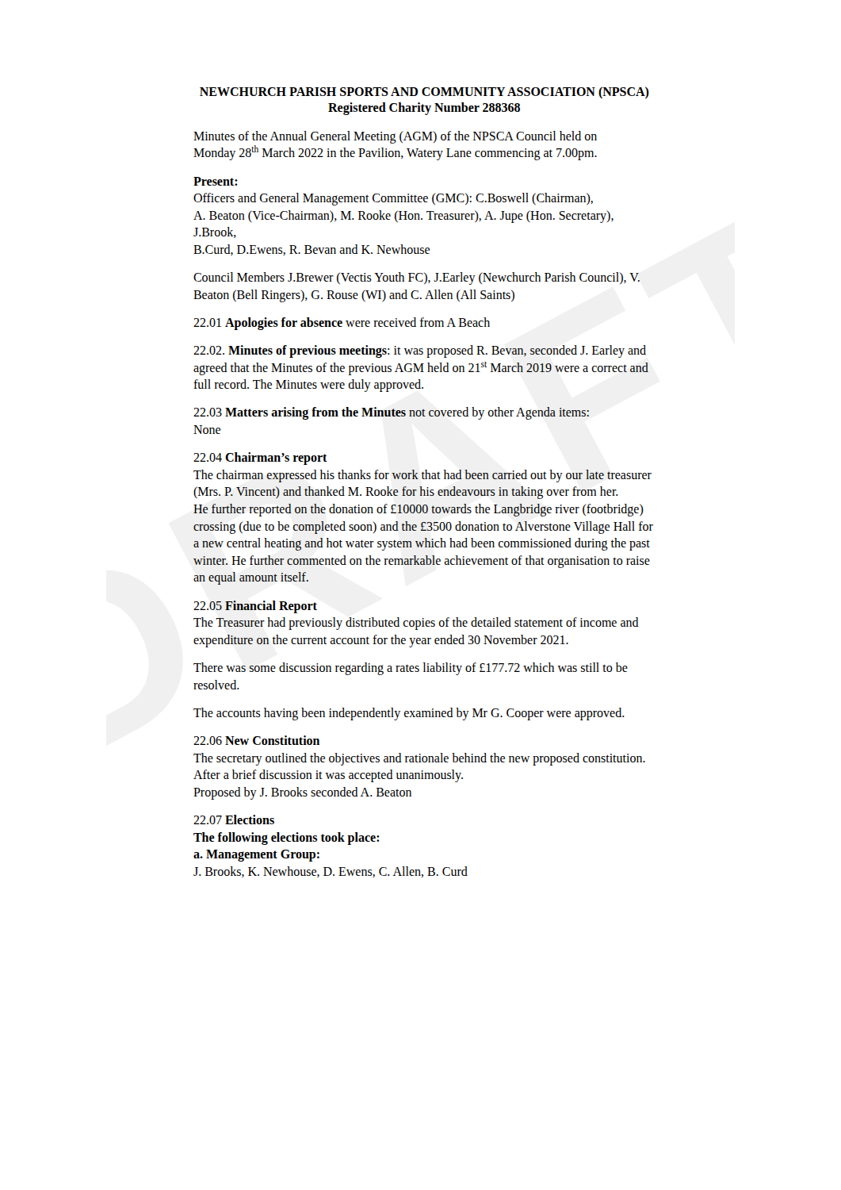DRAFT
NEWCHURCH PARISH SPORTS AND COMMUNITY ASSOCIATION (NPSCA) Registered Charity Number 288368
Minutes of the Annual General Meeting (AGM) of the NPSCA Council held on
Monday 28th March 2022 in the Pavilion, Watery Lane commencing at 7.00pm.
Present:
Officers and General Management Committee (GMC): C.Boswell (Chairman),
A. Beaton (Vice-Chairman), M. Rooke (Hon. Treasurer), A. Jupe (Hon. Secretary), J.Brook,
B.Curd, D.Ewens, R. Bevan and K. Newhouse
Council Members J.Brewer (Vectis Youth FC), J.Earley (Newchurch Parish Council), V. Beaton (Bell Ringers), G. Rouse (WI) and C. Allen (All Saints)
22.01 Apologies for absence were received from A Beach
22.02. Minutes of previous meetings: it was proposed R. Bevan, seconded J. Earley and agreed that the Minutes of the previous AGM held on 21st March 2019 were a correct and full record. The Minutes were duly approved.
22.03 Matters arising from the Minutes not covered by other Agenda items:
None
22.04 Chairman’s report
The chairman expressed his thanks for work that had been carried out by our late treasurer (Mrs. P. Vincent) and thanked M. Rooke for his endeavours in taking over from her.
He further reported on the donation of £10000 towards the Langbridge river (footbridge) crossing (due to be completed soon) and the £3500 donation to Alverstone Village Hall for a new central heating and hot water system which had been commissioned during the past winter. He further commented on the remarkable achievement of that organisation to raise an equal amount itself.
22.05 Financial Report
The Treasurer had previously distributed copies of the detailed statement of income and expenditure on the current account for the year ended 30 November 2021.
There was some discussion regarding a rates liability of £177.72 which was still to be resolved.
The accounts having been independently examined by Mr G. Cooper were approved.
22.06 New Constitution
The secretary outlined the objectives and rationale behind the new proposed constitution.
After a brief discussion it was accepted unanimously.
Proposed by J. Brooks seconded A. Beaton
22.07 Elections
The following elections took place:
a. Management Group:
J. Brooks, K. Newhouse, D. Ewens, C. Allen, B. Curd